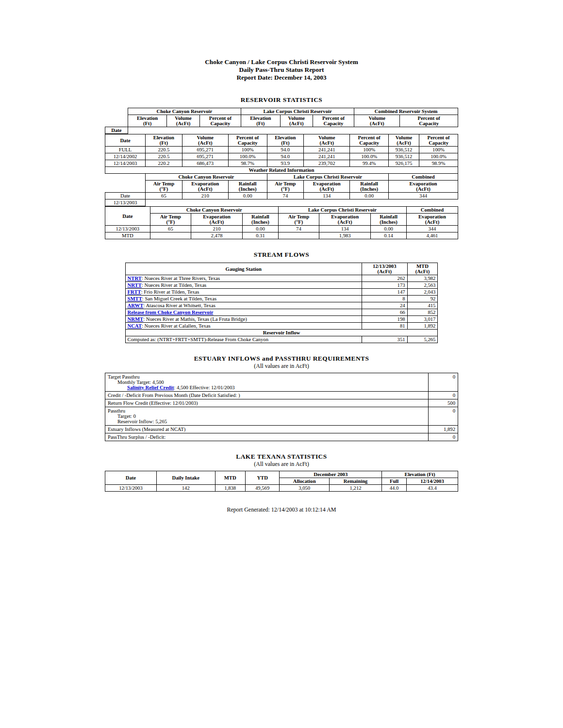Choke Canyon / Lake Corpus Christi Reservoir System
Daily Pass-Thru Status Report
Report Date: December 14, 2003
RESERVOIR STATISTICS
| | Choke Canyon Reservoir | Lake Corpus Christi Reservoir | Combined Reservoir System |
| --- | --- | --- | --- |
| Elevation (Ft) | Volume (AcFt) | Percent of Capacity | Elevation (Ft) | Volume (AcFt) | Percent of Capacity | Volume (AcFt) | Percent of Capacity |
| Date | |
| Date | Elevation (Ft) | Volume (AcFt) | Percent of Capacity | Elevation (Ft) | Volume (AcFt) | Percent of Capacity | Volume (AcFt) | Percent of Capacity |
| --- | --- | --- | --- | --- | --- | --- | --- | --- |
| FULL | 220.5 | 695,271 | 100% | 94.0 | 241,241 | 100% | 936,512 | 100% |
| 12/14/2002 | 220.5 | 695,271 | 100.0% | 94.0 | 241,241 | 100.0% | 936,512 | 100.0% |
| 12/14/2003 | 220.2 | 686,473 | 98.7% | 93.9 | 239,702 | 99.4% | 926,175 | 98.9% |
| Weather Related Information |
| | Choke Canyon Reservoir | Lake Corpus Christi Reservoir | Combined |
| Air Temp (°F) | Evaporation (AcFt) | Rainfall (Inches) | Air Temp (°F) | Evaporation (AcFt) | Rainfall (Inches) | Evaporation (AcFt) |
| Date | 65 | 210 | 0.00 | 74 | 134 | 0.00 | 344 |
| 12/13/2003 | |
| Date | Choke Canyon Reservoir | Lake Corpus Christi Reservoir | Combined |
| --- | --- | --- | --- |
| Air Temp (°F) | Evaporation (AcFt) | Rainfall (Inches) | Air Temp (°F) | Evaporation (AcFt) | Rainfall (Inches) | Evaporation (AcFt) |
| 12/13/2003 | 65 | 210 | 0.00 | 74 | 134 | 0.00 | 344 |
| MTD | | 2,478 | 0.31 | | 1,983 | 0.14 | 4,461 |
STREAM FLOWS
| Gauging Station | 12/13/2003 (AcFt) | MTD (AcFt) |
| --- | --- | --- |
| NTRT : Nueces River at Three Rivers, Texas | 262 | 3,982 |
| NRTT : Nueces River at Tilden, Texas | 173 | 2,563 |
| FRTT : Frio River at Tilden, Texas | 147 | 2,043 |
| SMTT : San Miguel Creek at Tilden, Texas | 8 | 92 |
| ARWT : Atascosa River at Whitsett, Texas | 24 | 415 |
| Release from Choke Canyon Reservoir | 66 | 852 |
| NRMT : Nueces River at Mathis, Texas (La Fruta Bridge) | 198 | 3,017 |
| NCAT : Nueces River at Calallen, Texas | 81 | 1,892 |
| Reservoir Inflow |
| Computed as: (NTRT+FRTT+SMTT)-Release From Choke Canyon | 351 | 5,265 |
ESTUARY INFLOWS and PASSTHRU REQUIREMENTS
(All values are in AcFt)
| Target Passthru Monthly Target: 4,500 Salinity Relief Credit : 4,500 Effective: 12/01/2003 | 0 |
| Credit / -Deficit From Previous Month (Date Deficit Satisfied: ) | 0 |
| Return Flow Credit (Effective: 12/01/2003) | 500 |
| Passthru Target: 0 Reservoir Inflow: 5,265 | 0 |
| Estuary Inflows (Measured at NCAT) | 1,892 |
| PassThru Surplus / -Deficit: | 0 |
LAKE TEXANA STATISTICS
(All values are in AcFt)
| Date | Daily Intake | MTD | YTD | December 2003 | Elevation (Ft) |
| --- | --- | --- | --- | --- | --- |
| Allocation | Remaining | Full | 12/14/2003 |
| 12/13/2003 | 142 | 1,838 | 49,569 | 3,050 | 1,212 | 44.0 | 43.4 |
Report Generated: 12/14/2003 at 10:12:14 AM